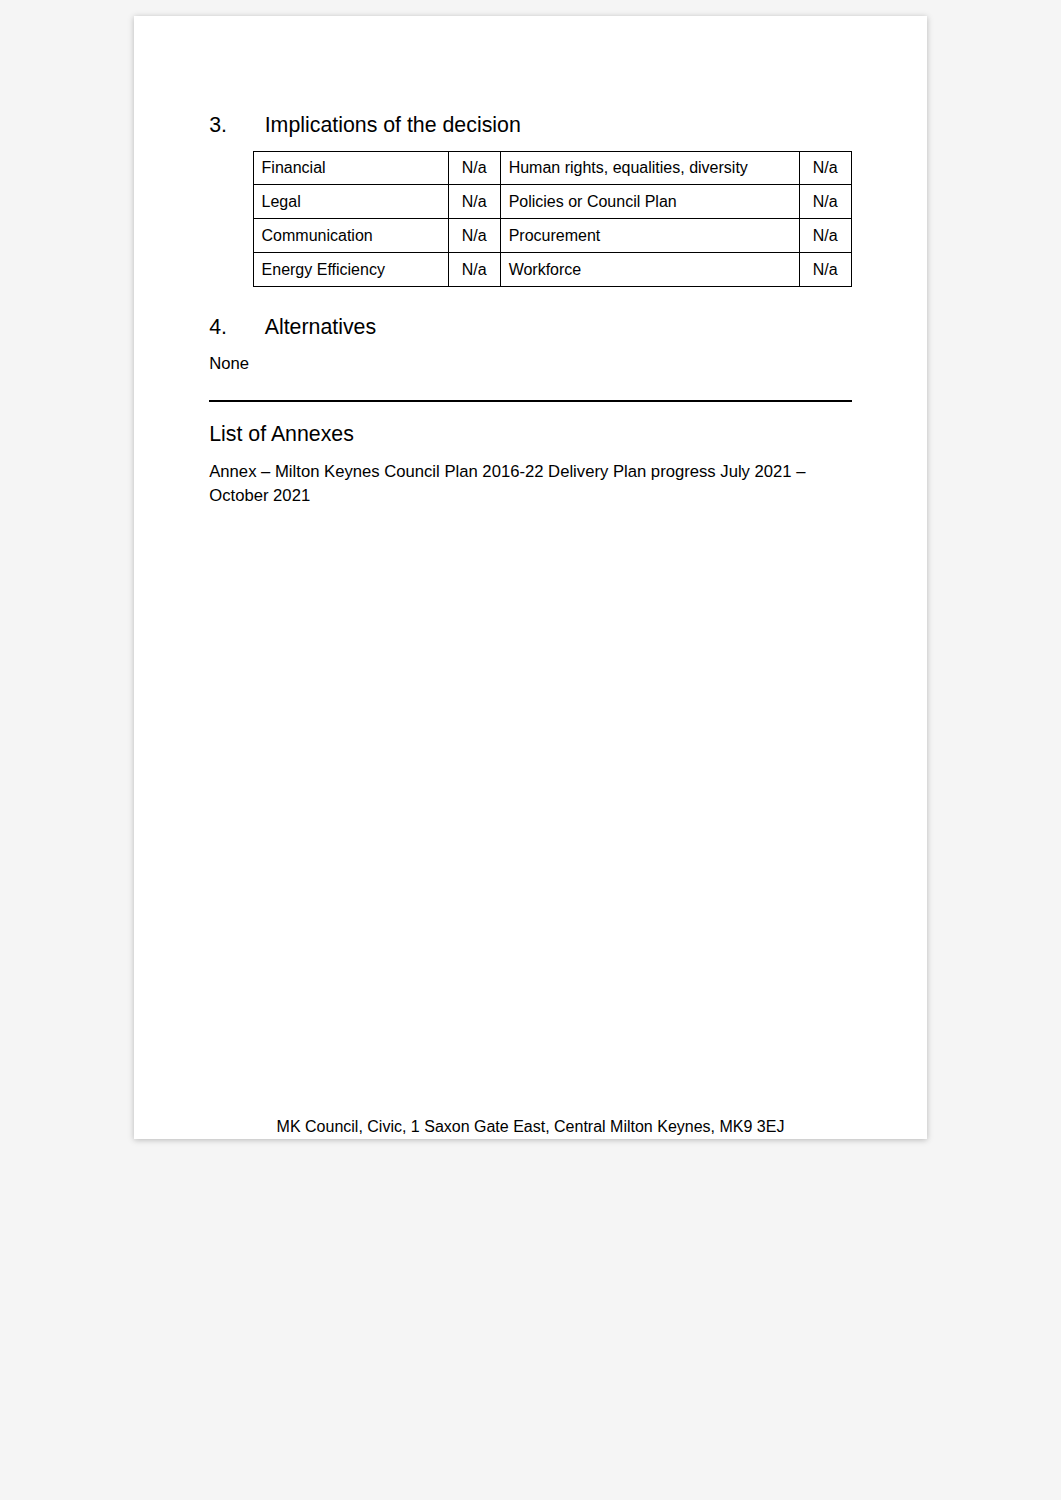3.
Implications of the decision
| Financial | N/a | Human rights, equalities, diversity | N/a |
| Legal | N/a | Policies or Council Plan | N/a |
| Communication | N/a | Procurement | N/a |
| Energy Efficiency | N/a | Workforce | N/a |
4.
Alternatives
None
List of Annexes
Annex – Milton Keynes Council Plan 2016-22 Delivery Plan progress July 2021 – October 2021
MK Council, Civic, 1 Saxon Gate East, Central Milton Keynes, MK9 3EJ